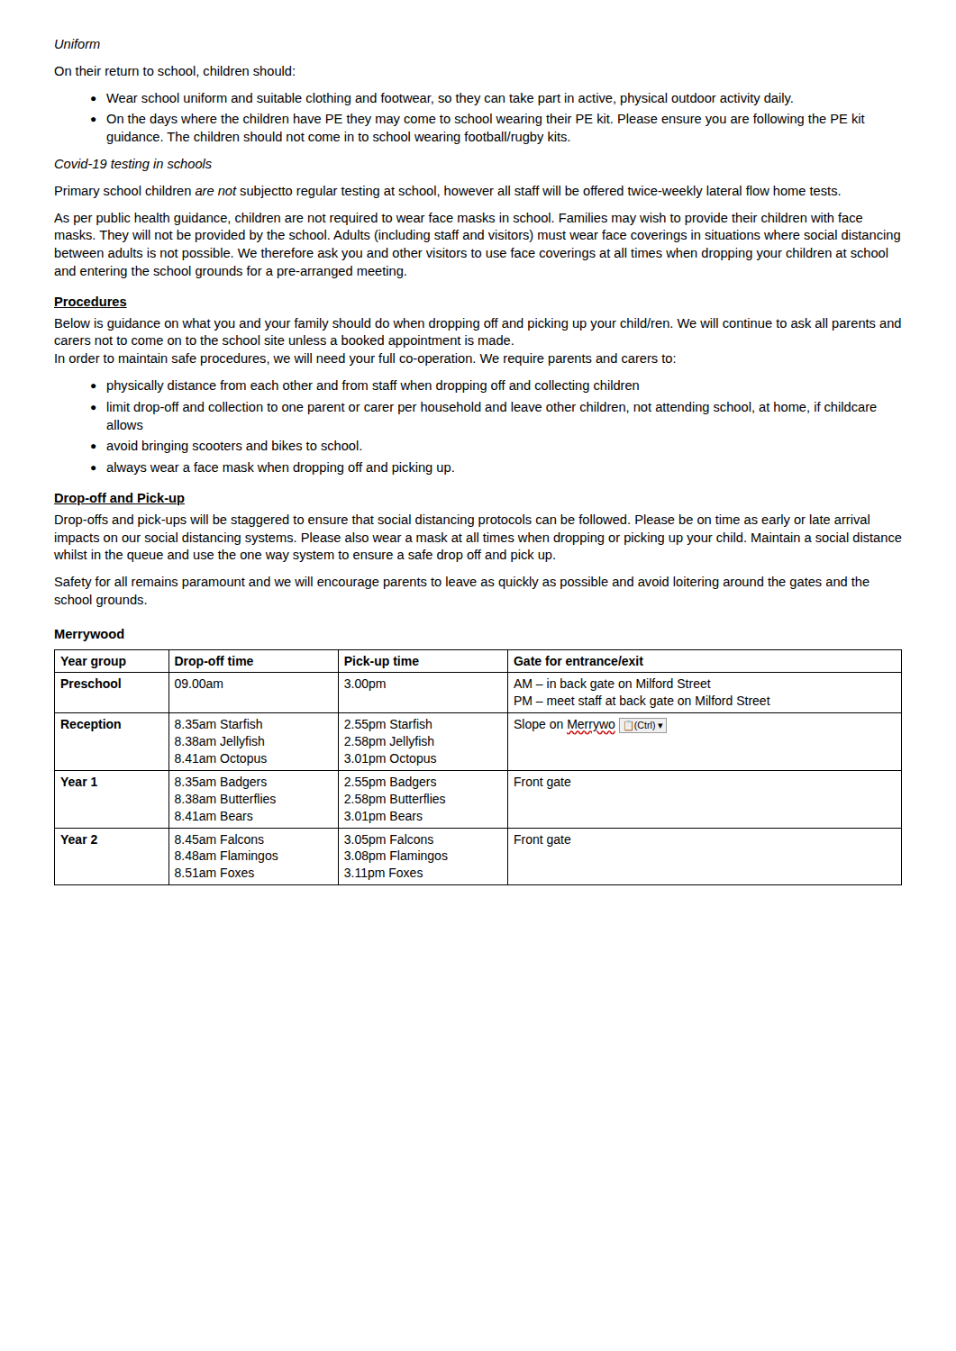Uniform
On their return to school, children should:
Wear school uniform and suitable clothing and footwear, so they can take part in active, physical outdoor activity daily.
On the days where the children have PE they may come to school wearing their PE kit. Please ensure you are following the PE kit guidance. The children should not come in to school wearing football/rugby kits.
Covid-19 testing in schools
Primary school children are not subjectto regular testing at school, however all staff will be offered twice-weekly lateral flow home tests.
As per public health guidance, children are not required to wear face masks in school. Families may wish to provide their children with face masks. They will not be provided by the school. Adults (including staff and visitors) must wear face coverings in situations where social distancing between adults is not possible. We therefore ask you and other visitors to use face coverings at all times when dropping your children at school and entering the school grounds for a pre-arranged meeting.
Procedures
Below is guidance on what you and your family should do when dropping off and picking up your child/ren. We will continue to ask all parents and carers not to come on to the school site unless a booked appointment is made.
In order to maintain safe procedures, we will need your full co-operation. We require parents and carers to:
physically distance from each other and from staff when dropping off and collecting children
limit drop-off and collection to one parent or carer per household and leave other children, not attending school, at home, if childcare allows
avoid bringing scooters and bikes to school.
always wear a face mask when dropping off and picking up.
Drop-off and Pick-up
Drop-offs and pick-ups will be staggered to ensure that social distancing protocols can be followed. Please be on time as early or late arrival impacts on our social distancing systems. Please also wear a mask at all times when dropping or picking up your child. Maintain a social distance whilst in the queue and use the one way system to ensure a safe drop off and pick up.
Safety for all remains paramount and we will encourage parents to leave as quickly as possible and avoid loitering around the gates and the school grounds.
Merrywood
| Year group | Drop-off time | Pick-up time | Gate for entrance/exit |
| --- | --- | --- | --- |
| Preschool | 09.00am | 3.00pm | AM – in back gate on Milford Street PM – meet staff at back gate on Milford Street |
| Reception | 8.35am Starfish 8.38am Jellyfish 8.41am Octopus | 2.55pm Starfish 2.58pm Jellyfish 3.01pm Octopus | Slope on Merrywo 📋(Ctrl) ▾ |
| Year 1 | 8.35am Badgers 8.38am Butterflies 8.41am Bears | 2.55pm Badgers 2.58pm Butterflies 3.01pm Bears | Front gate |
| Year 2 | 8.45am Falcons 8.48am Flamingos 8.51am Foxes | 3.05pm Falcons 3.08pm Flamingos 3.11pm Foxes | Front gate |